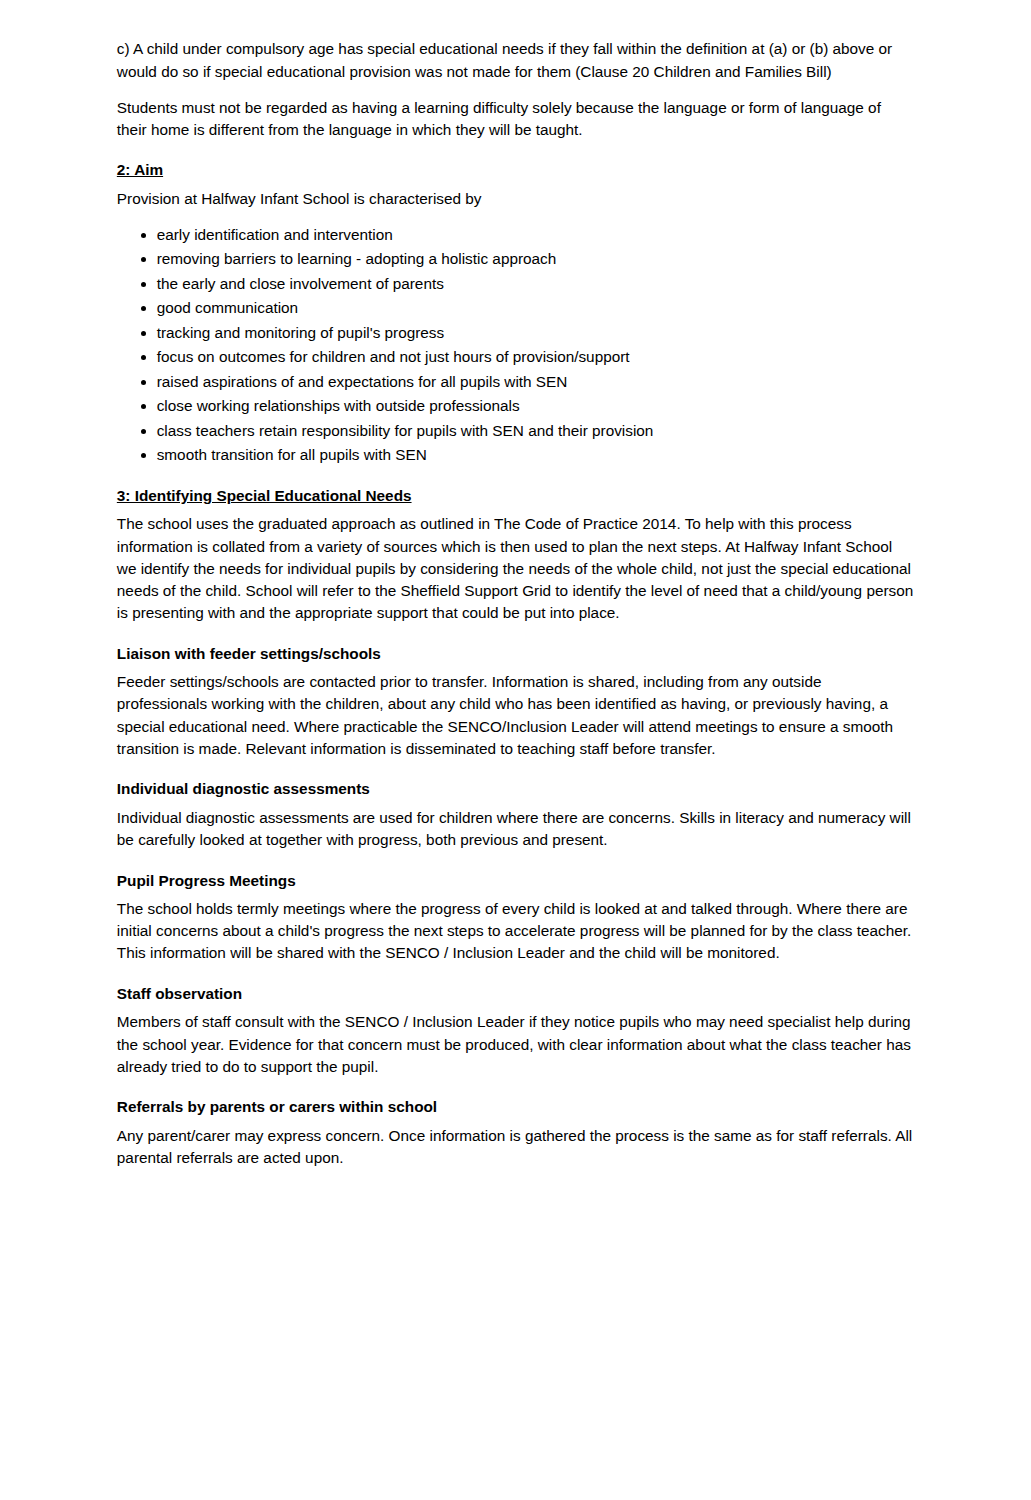c) A child under compulsory age has special educational needs if they fall within the definition at (a) or (b) above or would do so if special educational provision was not made for them (Clause 20 Children and Families Bill)
Students must not be regarded as having a learning difficulty solely because the language or form of language of their home is different from the language in which they will be taught.
2: Aim
Provision at Halfway Infant School is characterised by
early identification and intervention
removing barriers to learning - adopting a holistic approach
the early and close involvement of parents
good communication
tracking and monitoring of pupil's progress
focus on outcomes for children and not just hours of provision/support
raised aspirations of and expectations for all pupils with SEN
close working relationships with outside professionals
class teachers retain responsibility for pupils with SEN and their provision
smooth transition for all pupils with SEN
3: Identifying Special Educational Needs
The school uses the graduated approach as outlined in The Code of Practice 2014. To help with this process information is collated from a variety of sources which is then used to plan the next steps. At Halfway Infant School we identify the needs for individual pupils by considering the needs of the whole child, not just the special educational needs of the child. School will refer to the Sheffield Support Grid to identify the level of need that a child/young person is presenting with and the appropriate support that could be put into place.
Liaison with feeder settings/schools
Feeder settings/schools are contacted prior to transfer. Information is shared, including from any outside professionals working with the children, about any child who has been identified as having, or previously having, a special educational need. Where practicable the SENCO/Inclusion Leader will attend meetings to ensure a smooth transition is made. Relevant information is disseminated to teaching staff before transfer.
Individual diagnostic assessments
Individual diagnostic assessments are used for children where there are concerns. Skills in literacy and numeracy will be carefully looked at together with progress, both previous and present.
Pupil Progress Meetings
The school holds termly meetings where the progress of every child is looked at and talked through. Where there are initial concerns about a child's progress the next steps to accelerate progress will be planned for by the class teacher. This information will be shared with the SENCO / Inclusion Leader and the child will be monitored.
Staff observation
Members of staff consult with the SENCO / Inclusion Leader if they notice pupils who may need specialist help during the school year. Evidence for that concern must be produced, with clear information about what the class teacher has already tried to do to support the pupil.
Referrals by parents or carers within school
Any parent/carer may express concern. Once information is gathered the process is the same as for staff referrals. All parental referrals are acted upon.